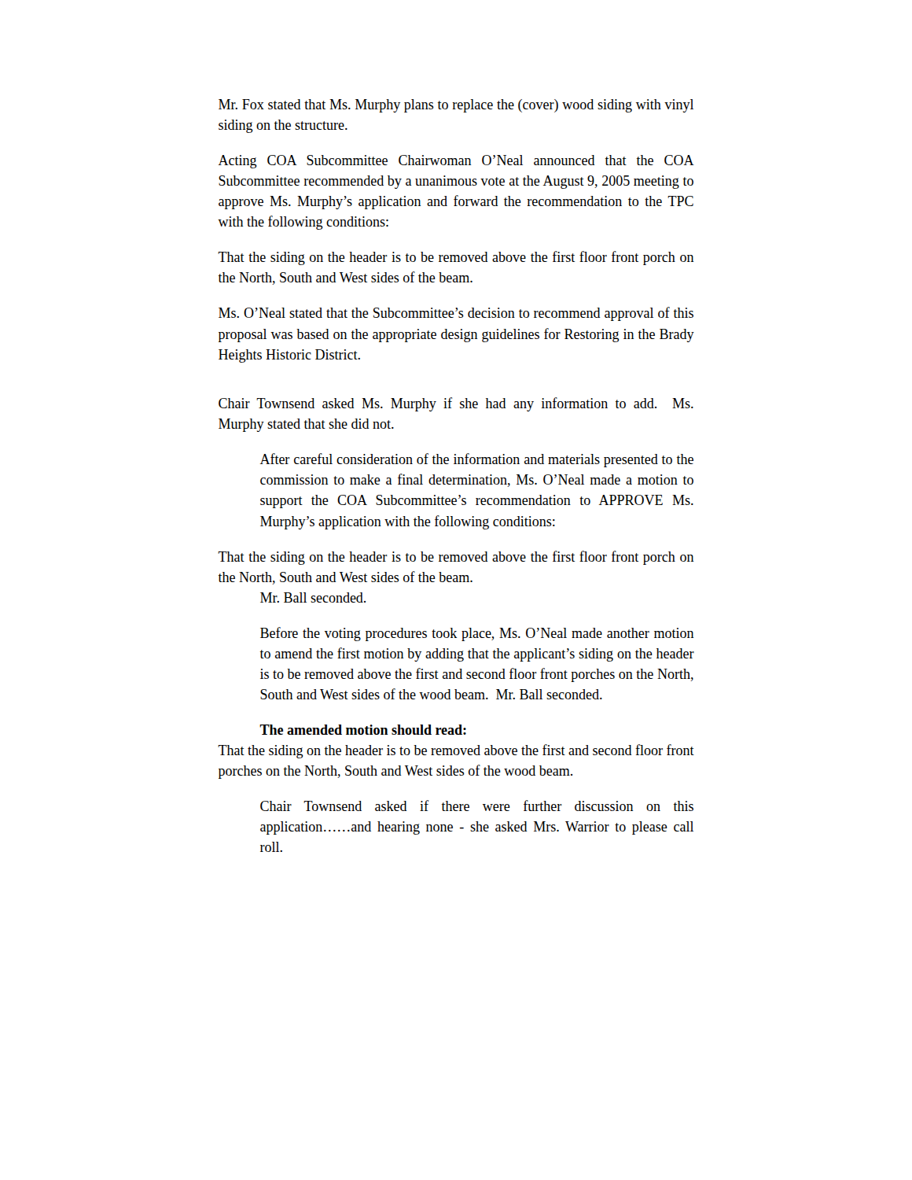Mr. Fox stated that Ms. Murphy plans to replace the (cover) wood siding with vinyl siding on the structure.
Acting COA Subcommittee Chairwoman O’Neal announced that the COA Subcommittee recommended by a unanimous vote at the August 9, 2005 meeting to approve Ms. Murphy’s application and forward the recommendation to the TPC with the following conditions:
That the siding on the header is to be removed above the first floor front porch on the North, South and West sides of the beam.
Ms. O’Neal stated that the Subcommittee’s decision to recommend approval of this proposal was based on the appropriate design guidelines for Restoring in the Brady Heights Historic District.
Chair Townsend asked Ms. Murphy if she had any information to add. Ms. Murphy stated that she did not.
After careful consideration of the information and materials presented to the commission to make a final determination, Ms. O’Neal made a motion to support the COA Subcommittee’s recommendation to APPROVE Ms. Murphy’s application with the following conditions:
That the siding on the header is to be removed above the first floor front porch on the North, South and West sides of the beam.
Mr. Ball seconded.
Before the voting procedures took place, Ms. O’Neal made another motion to amend the first motion by adding that the applicant’s siding on the header is to be removed above the first and second floor front porches on the North, South and West sides of the wood beam. Mr. Ball seconded.
The amended motion should read:
That the siding on the header is to be removed above the first and second floor front porches on the North, South and West sides of the wood beam.
Chair Townsend asked if there were further discussion on this application……and hearing none - she asked Mrs. Warrior to please call roll.